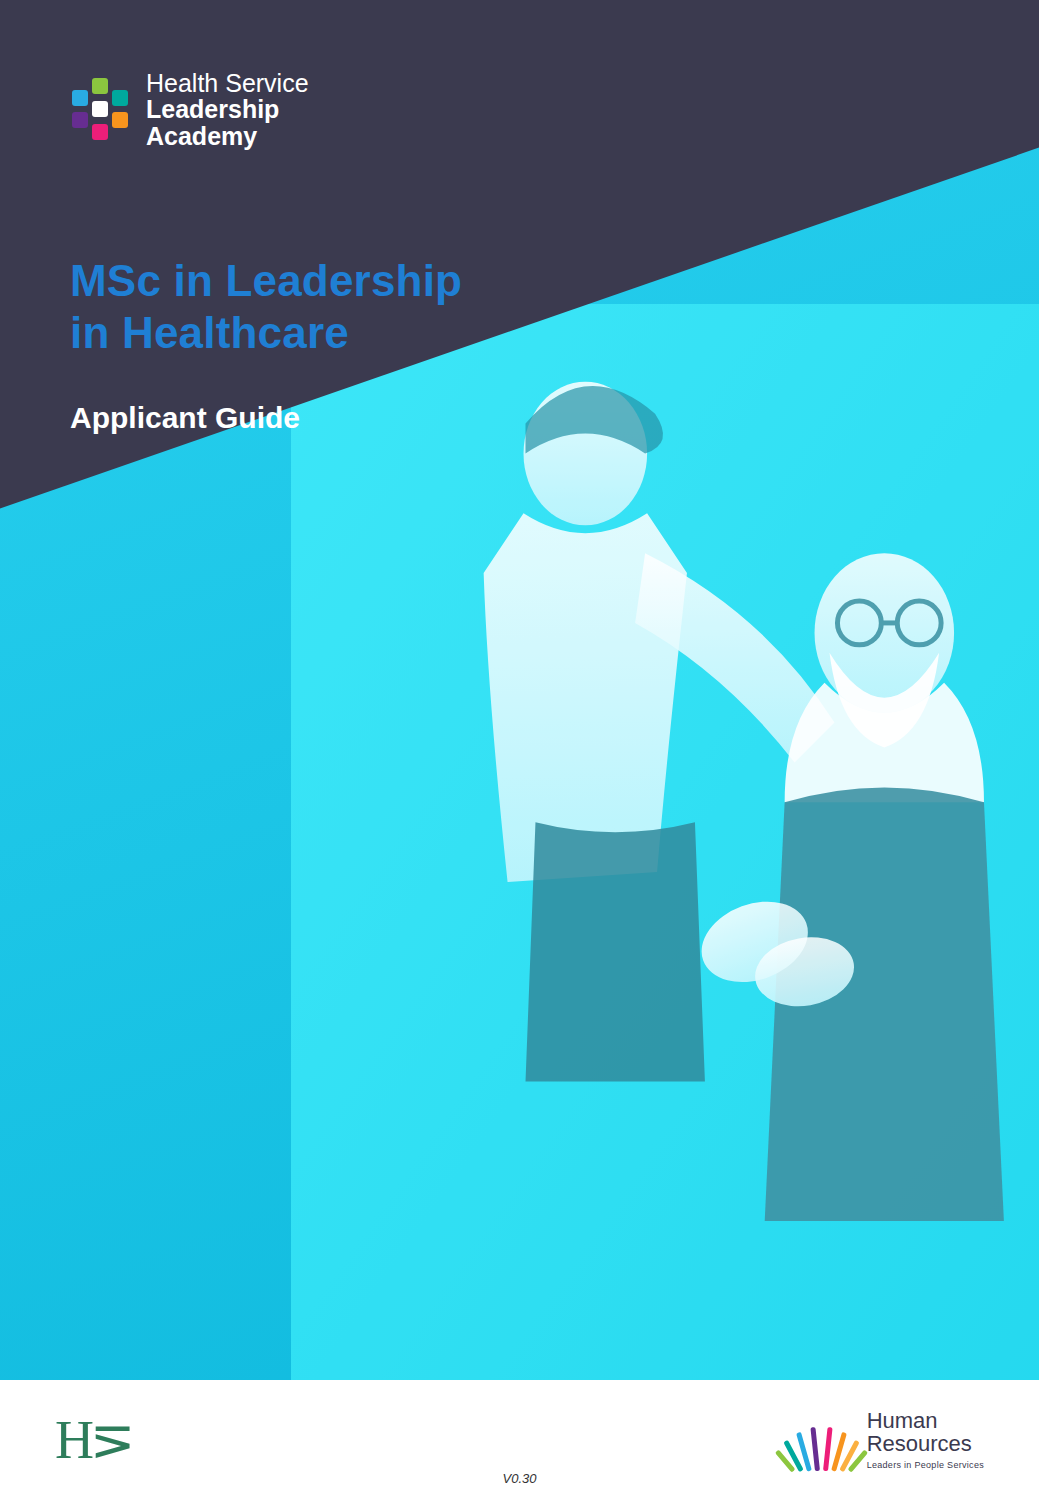Health Service Leadership Academy
MSc in Leadership
in Healthcare
Applicant Guide
H⋝
V0.30
Human Resources Leaders in People Services